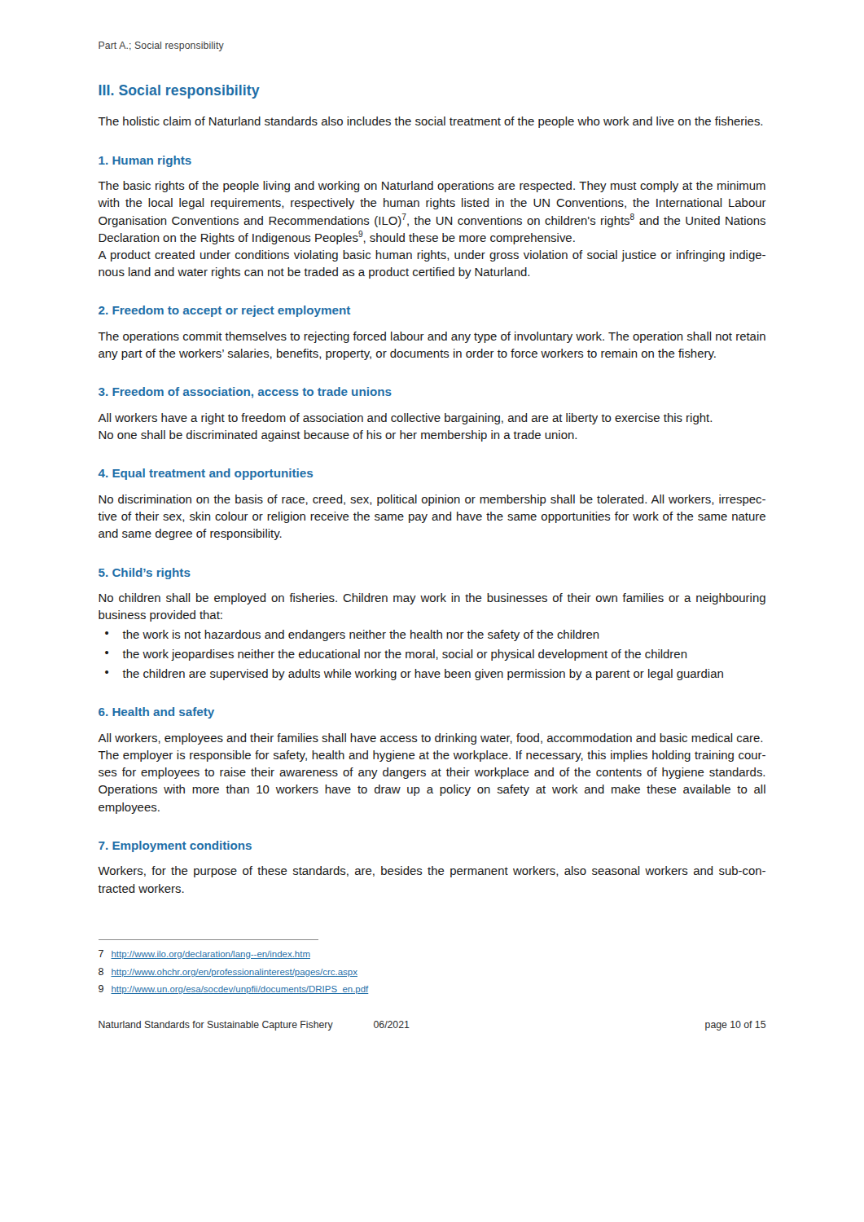Part A.; Social responsibility
III. Social responsibility
The holistic claim of Naturland standards also includes the social treatment of the people who work and live on the fisheries.
1. Human rights
The basic rights of the people living and working on Naturland operations are respected. They must comply at the minimum with the local legal requirements, respectively the human rights listed in the UN Conventions, the International Labour Organisation Conventions and Recommendations (ILO)7, the UN conventions on children's rights8 and the United Nations Declaration on the Rights of Indigenous Peoples9, should these be more comprehensive.
A product created under conditions violating basic human rights, under gross violation of social justice or infringing indigenous land and water rights can not be traded as a product certified by Naturland.
2. Freedom to accept or reject employment
The operations commit themselves to rejecting forced labour and any type of involuntary work. The operation shall not retain any part of the workers’ salaries, benefits, property, or documents in order to force workers to remain on the fishery.
3. Freedom of association, access to trade unions
All workers have a right to freedom of association and collective bargaining, and are at liberty to exercise this right.
No one shall be discriminated against because of his or her membership in a trade union.
4. Equal treatment and opportunities
No discrimination on the basis of race, creed, sex, political opinion or membership shall be tolerated. All workers, irrespective of their sex, skin colour or religion receive the same pay and have the same opportunities for work of the same nature and same degree of responsibility.
5. Child’s rights
No children shall be employed on fisheries. Children may work in the businesses of their own families or a neighbouring business provided that:
the work is not hazardous and endangers neither the health nor the safety of the children
the work jeopardises neither the educational nor the moral, social or physical development of the children
the children are supervised by adults while working or have been given permission by a parent or legal guardian
6. Health and safety
All workers, employees and their families shall have access to drinking water, food, accommodation and basic medical care.
The employer is responsible for safety, health and hygiene at the workplace. If necessary, this implies holding training courses for employees to raise their awareness of any dangers at their workplace and of the contents of hygiene standards. Operations with more than 10 workers have to draw up a policy on safety at work and make these available to all employees.
7. Employment conditions
Workers, for the purpose of these standards, are, besides the permanent workers, also seasonal workers and sub-contracted workers.
7 http://www.ilo.org/declaration/lang--en/index.htm
8 http://www.ohchr.org/en/professionalinterest/pages/crc.aspx
9 http://www.un.org/esa/socdev/unpfii/documents/DRIPS_en.pdf
Naturland Standards for Sustainable Capture Fishery 06/2021 page 10 of 15